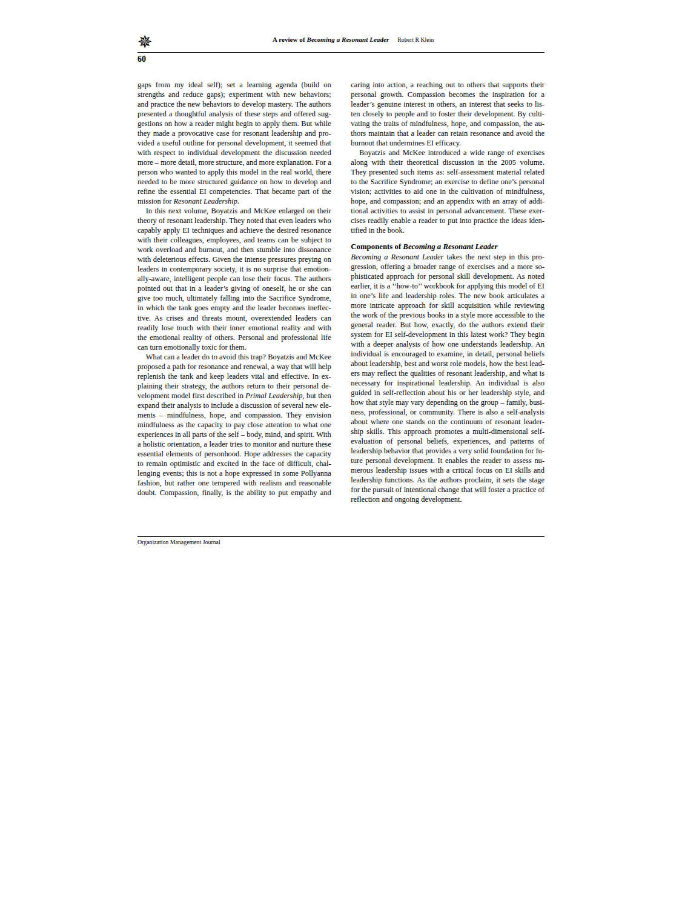✵
A review of Becoming a Resonant Leader Robert R Klein
60
gaps from my ideal self); set a learning agenda (build on strengths and reduce gaps); experiment with new behaviors; and practice the new behaviors to develop mastery. The authors presented a thoughtful analysis of these steps and offered suggestions on how a reader might begin to apply them. But while they made a provocative case for resonant leadership and provided a useful outline for personal development, it seemed that with respect to individual development the discussion needed more – more detail, more structure, and more explanation. For a person who wanted to apply this model in the real world, there needed to be more structured guidance on how to develop and refine the essential EI competencies. That became part of the mission for Resonant Leadership.
In this next volume, Boyatzis and McKee enlarged on their theory of resonant leadership. They noted that even leaders who capably apply EI techniques and achieve the desired resonance with their colleagues, employees, and teams can be subject to work overload and burnout, and then stumble into dissonance with deleterious effects. Given the intense pressures preying on leaders in contemporary society, it is no surprise that emotionally-aware, intelligent people can lose their focus. The authors pointed out that in a leader’s giving of oneself, he or she can give too much, ultimately falling into the Sacrifice Syndrome, in which the tank goes empty and the leader becomes ineffective. As crises and threats mount, overextended leaders can readily lose touch with their inner emotional reality and with the emotional reality of others. Personal and professional life can turn emotionally toxic for them.
What can a leader do to avoid this trap? Boyatzis and McKee proposed a path for resonance and renewal, a way that will help replenish the tank and keep leaders vital and effective. In explaining their strategy, the authors return to their personal development model first described in Primal Leadership, but then expand their analysis to include a discussion of several new elements – mindfulness, hope, and compassion. They envision mindfulness as the capacity to pay close attention to what one experiences in all parts of the self – body, mind, and spirit. With a holistic orientation, a leader tries to monitor and nurture these essential elements of personhood. Hope addresses the capacity to remain optimistic and excited in the face of difficult, challenging events; this is not a hope expressed in some Pollyanna fashion, but rather one tempered with realism and reasonable doubt. Compassion, finally, is the ability to put empathy and caring into action, a reaching out to others that supports their personal growth. Compassion becomes the inspiration for a leader’s genuine interest in others, an interest that seeks to listen closely to people and to foster their development. By cultivating the traits of mindfulness, hope, and compassion, the authors maintain that a leader can retain resonance and avoid the burnout that undermines EI efficacy.
Boyatzis and McKee introduced a wide range of exercises along with their theoretical discussion in the 2005 volume. They presented such items as: self-assessment material related to the Sacrifice Syndrome; an exercise to define one’s personal vision; activities to aid one in the cultivation of mindfulness, hope, and compassion; and an appendix with an array of additional activities to assist in personal advancement. These exercises readily enable a reader to put into practice the ideas identified in the book.
Components of Becoming a Resonant Leader
Becoming a Resonant Leader takes the next step in this progression, offering a broader range of exercises and a more sophisticated approach for personal skill development. As noted earlier, it is a ‘‘how-to’’ workbook for applying this model of EI in one’s life and leadership roles. The new book articulates a more intricate approach for skill acquisition while reviewing the work of the previous books in a style more accessible to the general reader. But how, exactly, do the authors extend their system for EI self-development in this latest work? They begin with a deeper analysis of how one understands leadership. An individual is encouraged to examine, in detail, personal beliefs about leadership, best and worst role models, how the best leaders may reflect the qualities of resonant leadership, and what is necessary for inspirational leadership. An individual is also guided in self-reflection about his or her leadership style, and how that style may vary depending on the group – family, business, professional, or community. There is also a self-analysis about where one stands on the continuum of resonant leadership skills. This approach promotes a multi-dimensional self-evaluation of personal beliefs, experiences, and patterns of leadership behavior that provides a very solid foundation for future personal development. It enables the reader to assess numerous leadership issues with a critical focus on EI skills and leadership functions. As the authors proclaim, it sets the stage for the pursuit of intentional change that will foster a practice of reflection and ongoing development.
Organization Management Journal